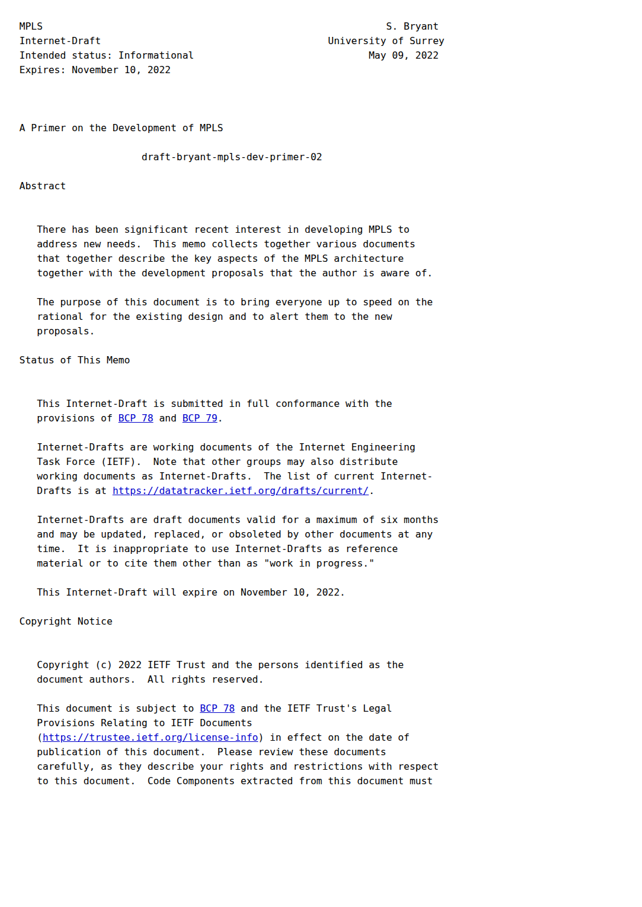MPLS                                                           S. Bryant
Internet-Draft                                       University of Surrey
Intended status: Informational                              May 09, 2022
Expires: November 10, 2022


                  A Primer on the Development of MPLS
                     draft-bryant-mpls-dev-primer-02

Abstract

   There has been significant recent interest in developing MPLS to
   address new needs.  This memo collects together various documents
   that together describe the key aspects of the MPLS architecture
   together with the development proposals that the author is aware of.

   The purpose of this document is to bring everyone up to speed on the
   rational for the existing design and to alert them to the new
   proposals.

Status of This Memo

   This Internet-Draft is submitted in full conformance with the
   provisions of BCP 78 and BCP 79.

   Internet-Drafts are working documents of the Internet Engineering
   Task Force (IETF).  Note that other groups may also distribute
   working documents as Internet-Drafts.  The list of current Internet-
   Drafts is at https://datatracker.ietf.org/drafts/current/.

   Internet-Drafts are draft documents valid for a maximum of six months
   and may be updated, replaced, or obsoleted by other documents at any
   time.  It is inappropriate to use Internet-Drafts as reference
   material or to cite them other than as "work in progress."

   This Internet-Draft will expire on November 10, 2022.

Copyright Notice

   Copyright (c) 2022 IETF Trust and the persons identified as the
   document authors.  All rights reserved.

   This document is subject to BCP 78 and the IETF Trust's Legal
   Provisions Relating to IETF Documents
   (https://trustee.ietf.org/license-info) in effect on the date of
   publication of this document.  Please review these documents
   carefully, as they describe your rights and restrictions with respect
   to this document.  Code Components extracted from this document must